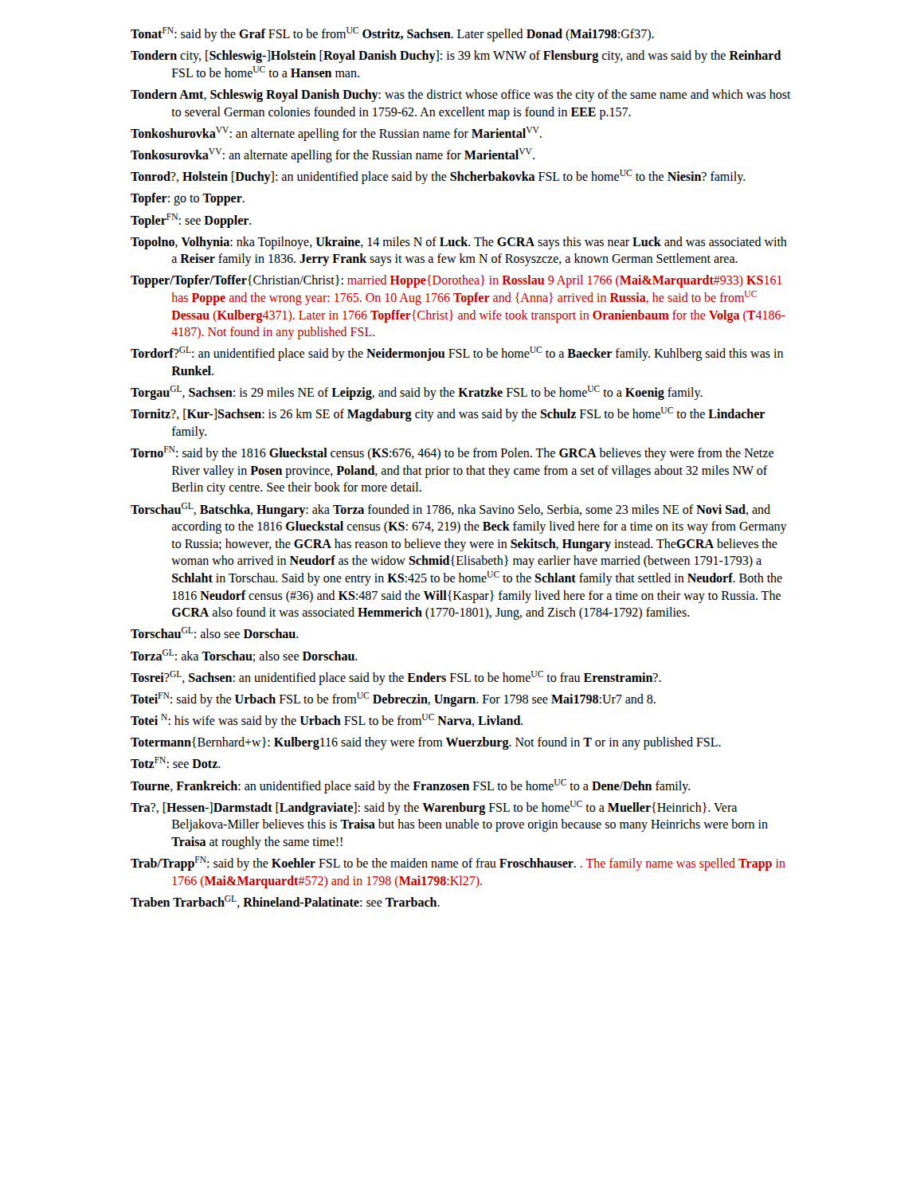TonatFN: said by the Graf FSL to be fromUC Ostritz, Sachsen. Later spelled Donad (Mai1798:Gf37).
Tondern city, [Schleswig-]Holstein [Royal Danish Duchy]: is 39 km WNW of Flensburg city, and was said by the Reinhard FSL to be homeUC to a Hansen man.
Tondern Amt, Schleswig Royal Danish Duchy: was the district whose office was the city of the same name and which was host to several German colonies founded in 1759-62. An excellent map is found in EEE p.157.
TonkoshurovkaVV: an alternate apelling for the Russian name for MarientalVV.
TonkosurovkaVV: an alternate apelling for the Russian name for MarientalVV.
Tonrod?, Holstein [Duchy]: an unidentified place said by the Shcherbakovka FSL to be homeUC to the Niesin? family.
Topfer: go to Topper.
ToplerFN: see Doppler.
Topolno, Volhynia: nka Topilnoye, Ukraine, 14 miles N of Luck. The GCRA says this was near Luck and was associated with a Reiser family in 1836. Jerry Frank says it was a few km N of Rosyszcze, a known German Settlement area.
Topper/Topfer/Toffer{Christian/Christ}: married Hoppe{Dorothea} in Rosslau 9 April 1766 (Mai&Marquardt#933) KS161 has Poppe and the wrong year: 1765. On 10 Aug 1766 Topfer and {Anna} arrived in Russia, he said to be fromUC Dessau (Kulberg4371). Later in 1766 Topffer{Christ} and wife took transport in Oranienbaum for the Volga (T4186-4187). Not found in any published FSL.
Tordorf?GL: an unidentified place said by the Neidermonjou FSL to be homeUC to a Baecker family. Kuhlberg said this was in Runkel.
TorgauGL, Sachsen: is 29 miles NE of Leipzig, and said by the Kratzke FSL to be homeUC to a Koenig family.
Tornitz?, [Kur-]Sachsen: is 26 km SE of Magdaburg city and was said by the Schulz FSL to be homeUC to the Lindacher family.
TornoFN: said by the 1816 Glueckstal census (KS:676, 464) to be from Polen. The GRCA believes they were from the Netze River valley in Posen province, Poland, and that prior to that they came from a set of villages about 32 miles NW of Berlin city centre. See their book for more detail.
TorschauGL, Batschka, Hungary: aka Torza founded in 1786, nka Savino Selo, Serbia, some 23 miles NE of Novi Sad, and according to the 1816 Glueckstal census (KS: 674, 219) the Beck family lived here for a time on its way from Germany to Russia; however, the GCRA has reason to believe they were in Sekitsch, Hungary instead. TheGCRA believes the woman who arrived in Neudorf as the widow Schmid{Elisabeth} may earlier have married (between 1791-1793) a Schlaht in Torschau. Said by one entry in KS:425 to be homeUC to the Schlant family that settled in Neudorf. Both the 1816 Neudorf census (#36) and KS:487 said the Will{Kaspar} family lived here for a time on their way to Russia. The GCRA also found it was associated Hemmerich (1770-1801), Jung, and Zisch (1784-1792) families.
TorschauGL: also see Dorschau.
TorzaGL: aka Torschau; also see Dorschau.
Tosrei?GL, Sachsen: an unidentified place said by the Enders FSL to be homeUC to frau Erenstramin?.
ToteiFN: said by the Urbach FSL to be fromUC Debreczin, Ungarn. For 1798 see Mai1798:Ur7 and 8.
Totei N: his wife was said by the Urbach FSL to be fromUC Narva, Livland.
Totermann{Bernhard+w}: Kulberg116 said they were from Wuerzburg. Not found in T or in any published FSL.
TotzFN: see Dotz.
Tourne, Frankreich: an unidentified place said by the Franzosen FSL to be homeUC to a Dene/Dehn family.
Tra?, [Hessen-]Darmstadt [Landgraviate]: said by the Warenburg FSL to be homeUC to a Mueller{Heinrich}. Vera Beljakova-Miller believes this is Traisa but has been unable to prove origin because so many Heinrichs were born in Traisa at roughly the same time!!
Trab/TrappFN: said by the Koehler FSL to be the maiden name of frau Froschhauser. . The family name was spelled Trapp in 1766 (Mai&Marquardt#572) and in 1798 (Mai1798:Kl27).
Traben TrarbachGL, Rhineland-Palatinate: see Trarbach.